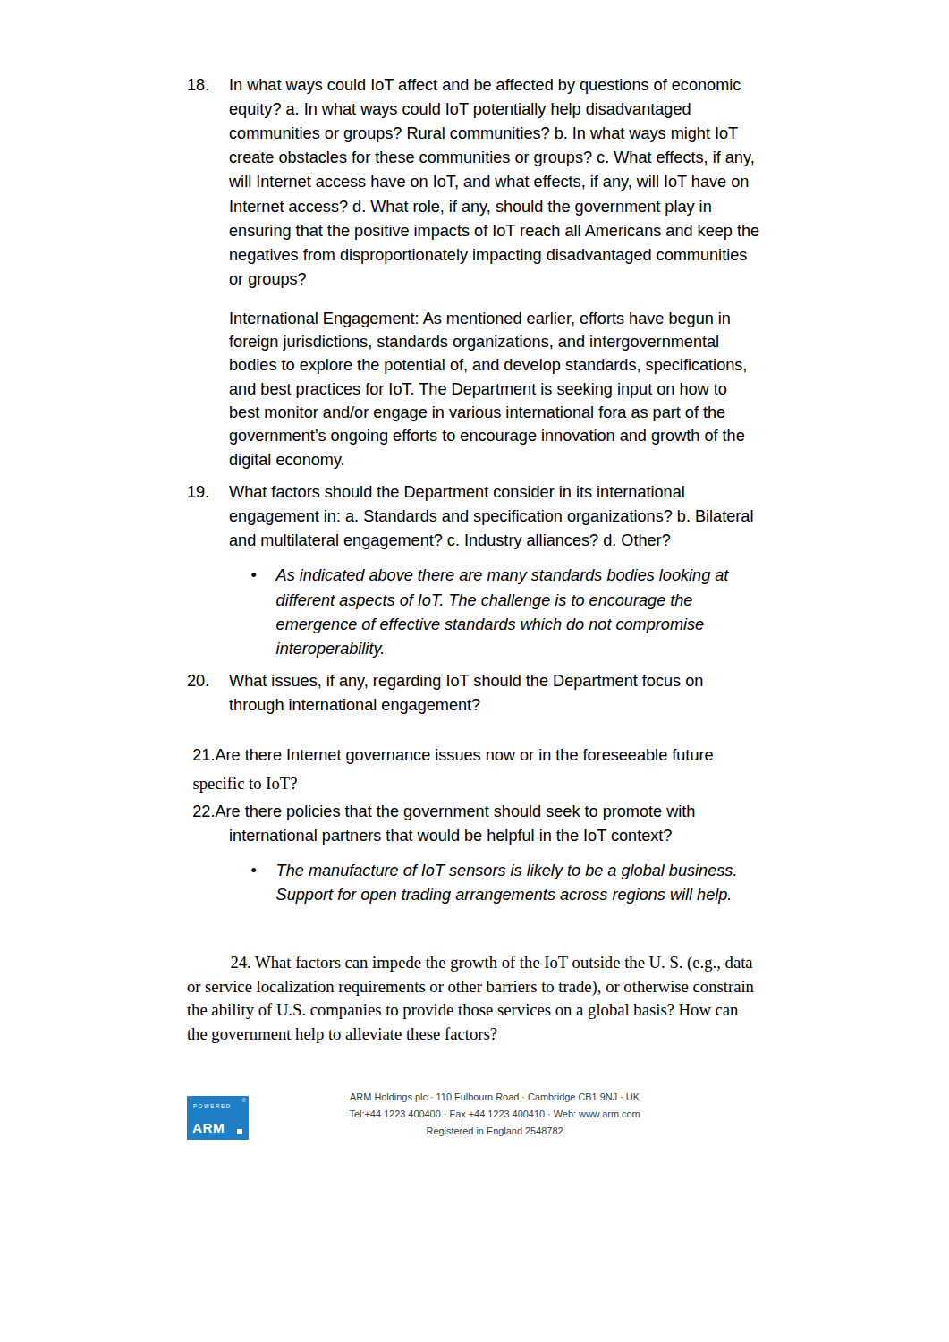18. In what ways could IoT affect and be affected by questions of economic equity? a. In what ways could IoT potentially help disadvantaged communities or groups? Rural communities? b. In what ways might IoT create obstacles for these communities or groups? c. What effects, if any, will Internet access have on IoT, and what effects, if any, will IoT have on Internet access? d. What role, if any, should the government play in ensuring that the positive impacts of IoT reach all Americans and keep the negatives from disproportionately impacting disadvantaged communities or groups?
International Engagement: As mentioned earlier, efforts have begun in foreign jurisdictions, standards organizations, and intergovernmental bodies to explore the potential of, and develop standards, specifications, and best practices for IoT. The Department is seeking input on how to best monitor and/or engage in various international fora as part of the government’s ongoing efforts to encourage innovation and growth of the digital economy.
19. What factors should the Department consider in its international engagement in: a. Standards and specification organizations? b. Bilateral and multilateral engagement? c. Industry alliances? d. Other?
As indicated above there are many standards bodies looking at different aspects of IoT. The challenge is to encourage the emergence of effective standards which do not compromise interoperability.
20. What issues, if any, regarding IoT should the Department focus on through international engagement?
21.Are there Internet governance issues now or in the foreseeable future
specific to IoT?
22.Are there policies that the government should seek to promote with international partners that would be helpful in the IoT context?
The manufacture of IoT sensors is likely to be a global business. Support for open trading arrangements across regions will help.
24. What factors can impede the growth of the IoT outside the U. S. (e.g., data or service localization requirements or other barriers to trade), or otherwise constrain the ability of U.S. companies to provide those services on a global basis? How can the government help to alleviate these factors?
POWERED ® ARM
ARM Holdings plc · 110 Fulbourn Road · Cambridge CB1 9NJ · UK
Tel:+44 1223 400400 · Fax +44 1223 400410 · Web: www.arm.com
Registered in England 2548782